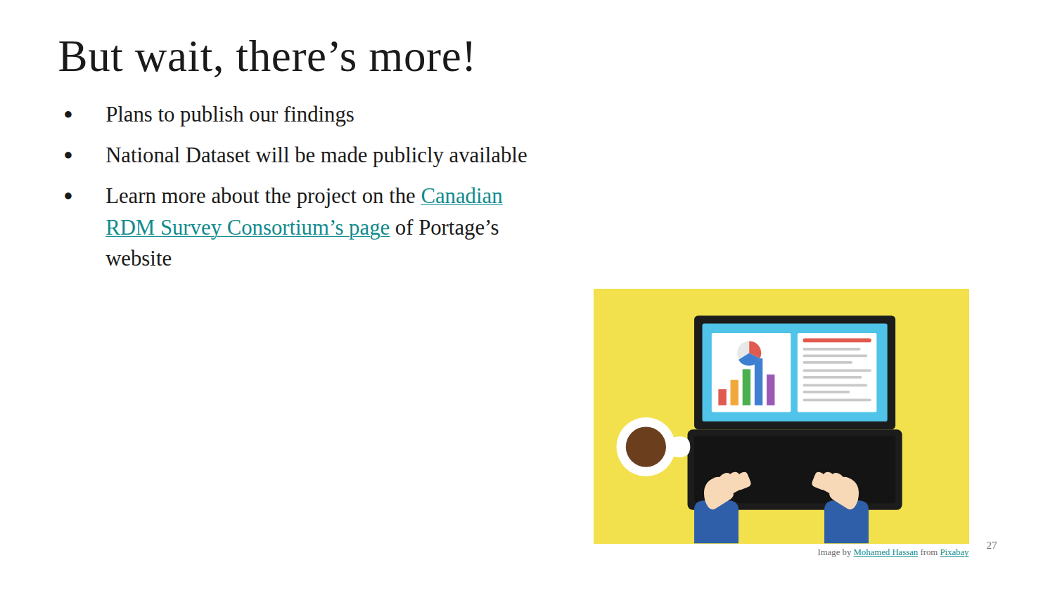But wait, there’s more!
Plans to publish our findings
National Dataset will be made publicly available
Learn more about the project on the Canadian RDM Survey Consortium’s page of Portage’s website
Image by Mohamed Hassan from Pixabay
27